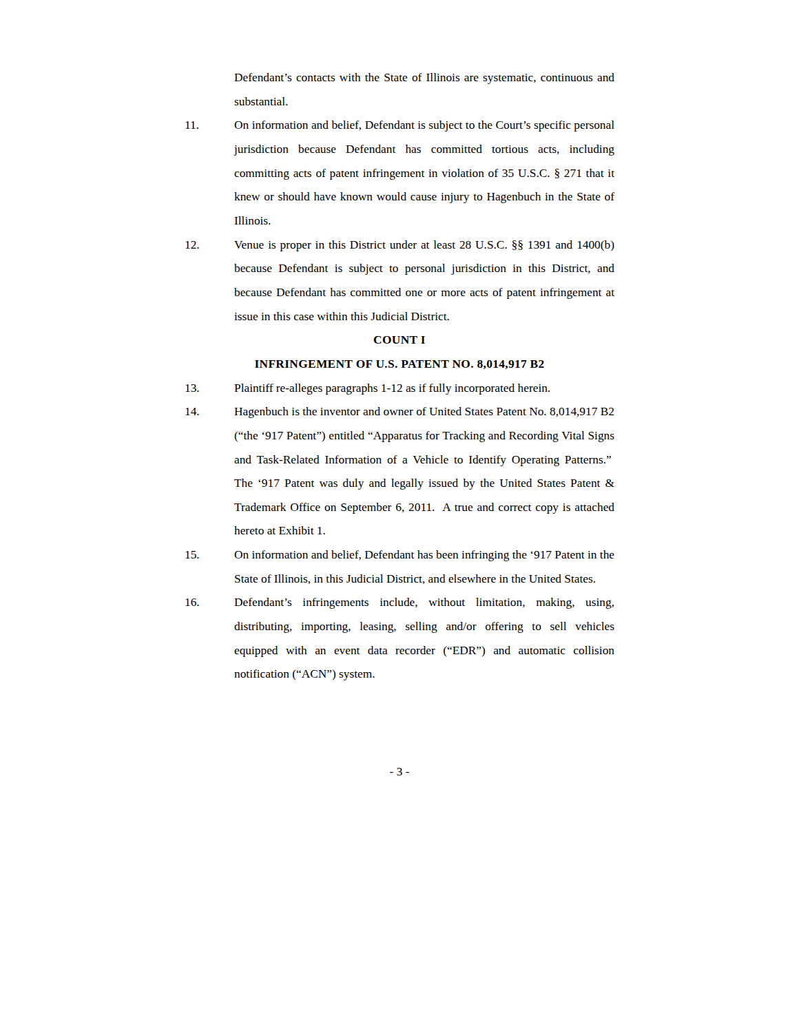Defendant’s contacts with the State of Illinois are systematic, continuous and substantial.
11. On information and belief, Defendant is subject to the Court’s specific personal jurisdiction because Defendant has committed tortious acts, including committing acts of patent infringement in violation of 35 U.S.C. § 271 that it knew or should have known would cause injury to Hagenbuch in the State of Illinois.
12. Venue is proper in this District under at least 28 U.S.C. §§ 1391 and 1400(b) because Defendant is subject to personal jurisdiction in this District, and because Defendant has committed one or more acts of patent infringement at issue in this case within this Judicial District.
COUNT I
INFRINGEMENT OF U.S. PATENT NO. 8,014,917 B2
13. Plaintiff re-alleges paragraphs 1-12 as if fully incorporated herein.
14. Hagenbuch is the inventor and owner of United States Patent No. 8,014,917 B2 (“the ‘917 Patent”) entitled “Apparatus for Tracking and Recording Vital Signs and Task-Related Information of a Vehicle to Identify Operating Patterns.” The ‘917 Patent was duly and legally issued by the United States Patent & Trademark Office on September 6, 2011. A true and correct copy is attached hereto at Exhibit 1.
15. On information and belief, Defendant has been infringing the ‘917 Patent in the State of Illinois, in this Judicial District, and elsewhere in the United States.
16. Defendant’s infringements include, without limitation, making, using, distributing, importing, leasing, selling and/or offering to sell vehicles equipped with an event data recorder (“EDR”) and automatic collision notification (“ACN”) system.
- 3 -